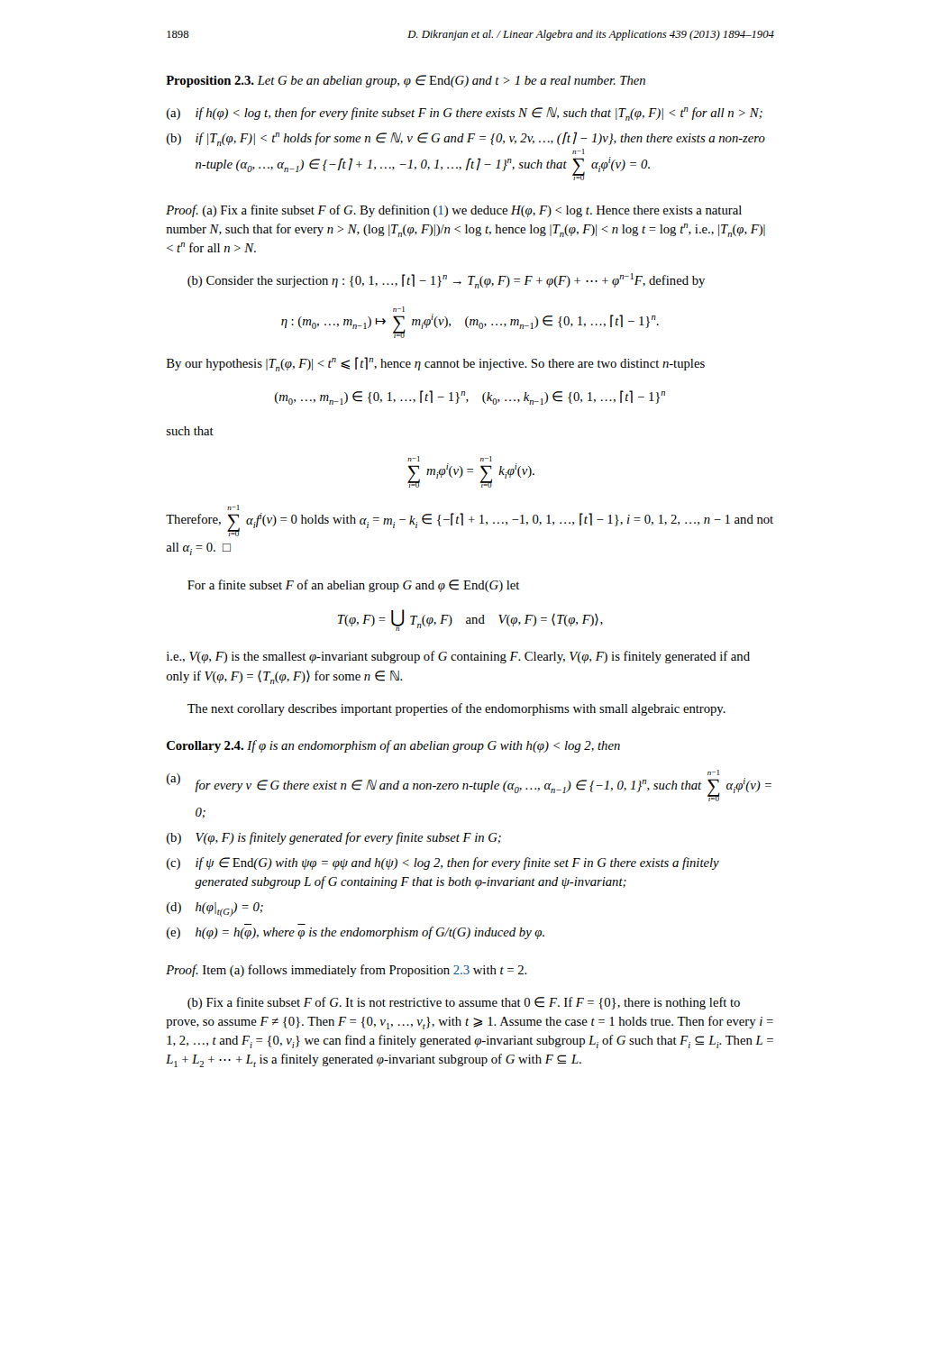1898 D. Dikranjan et al. / Linear Algebra and its Applications 439 (2013) 1894–1904
Proposition 2.3. Let G be an abelian group, φ ∈ End(G) and t > 1 be a real number. Then
(a) if h(φ) < log t, then for every finite subset F in G there exists N ∈ ℕ, such that |Tn(φ, F)| < tn for all n > N;
(b) if |Tn(φ, F)| < tn holds for some n ∈ ℕ, v ∈ G and F = {0, v, 2v, …, (⌈t⌉ − 1)v}, then there exists a non-zero n-tuple (α0, …, αn−1) ∈ {−⌈t⌉ + 1, …, −1, 0, 1, …, ⌈t⌉ − 1}n, such that n−1∑i=0 αiφi(v) = 0.
Proof. (a) Fix a finite subset F of G. By definition (1) we deduce H(φ, F) < log t. Hence there exists a natural number N, such that for every n > N, (log |Tn(φ, F)|)/n < log t, hence log |Tn(φ, F)| < n log t = log tn, i.e., |Tn(φ, F)| < tn for all n > N.
(b) Consider the surjection η : {0, 1, …, ⌈t⌉ − 1}n → Tn(φ, F) = F + φ(F) + ⋯ + φn−1F, defined by
η : (m0, …, mn−1) ↦ n−1∑i=0 miφi(v), (m0, …, mn−1) ∈ {0, 1, …, ⌈t⌉ − 1}n.
By our hypothesis |Tn(φ, F)| < tn ⩽ ⌈t⌉n, hence η cannot be injective. So there are two distinct n-tuples
(m0, …, mn−1) ∈ {0, 1, …, ⌈t⌉ − 1}n, (k0, …, kn−1) ∈ {0, 1, …, ⌈t⌉ − 1}n
such that
n−1∑i=0 miφi(v) = n−1∑i=0 kiφi(v).
Therefore, n−1∑i=0 αifi(v) = 0 holds with αi = mi − ki ∈ {−⌈t⌉ + 1, …, −1, 0, 1, …, ⌈t⌉ − 1}, i = 0, 1, 2, …, n − 1 and not all αi = 0. □
For a finite subset F of an abelian group G and φ ∈ End(G) let
T(φ, F) = ⋃n Tn(φ, F) and V(φ, F) = ⟨T(φ, F)⟩,
i.e., V(φ, F) is the smallest φ-invariant subgroup of G containing F. Clearly, V(φ, F) is finitely generated if and only if V(φ, F) = ⟨Tn(φ, F)⟩ for some n ∈ ℕ.
The next corollary describes important properties of the endomorphisms with small algebraic entropy.
Corollary 2.4. If φ is an endomorphism of an abelian group G with h(φ) < log 2, then
(a) for every v ∈ G there exist n ∈ ℕ and a non-zero n-tuple (α0, …, αn−1) ∈ {−1, 0, 1}n, such that n−1∑i=0 αiφi(v) = 0;
(b) V(φ, F) is finitely generated for every finite subset F in G;
(c) if ψ ∈ End(G) with ψφ = φψ and h(ψ) < log 2, then for every finite set F in G there exists a finitely generated subgroup L of G containing F that is both φ-invariant and ψ-invariant;
(d) h(φ|t(G)) = 0;
(e) h(φ) = h(φ), where φ is the endomorphism of G/t(G) induced by φ.
Proof. Item (a) follows immediately from Proposition 2.3 with t = 2.
(b) Fix a finite subset F of G. It is not restrictive to assume that 0 ∈ F. If F = {0}, there is nothing left to prove, so assume F ≠ {0}. Then F = {0, v1, …, vt}, with t ⩾ 1. Assume the case t = 1 holds true. Then for every i = 1, 2, …, t and Fi = {0, vi} we can find a finitely generated φ-invariant subgroup Li of G such that Fi ⊆ Li. Then L = L1 + L2 + ⋯ + Lt is a finitely generated φ-invariant subgroup of G with F ⊆ L.